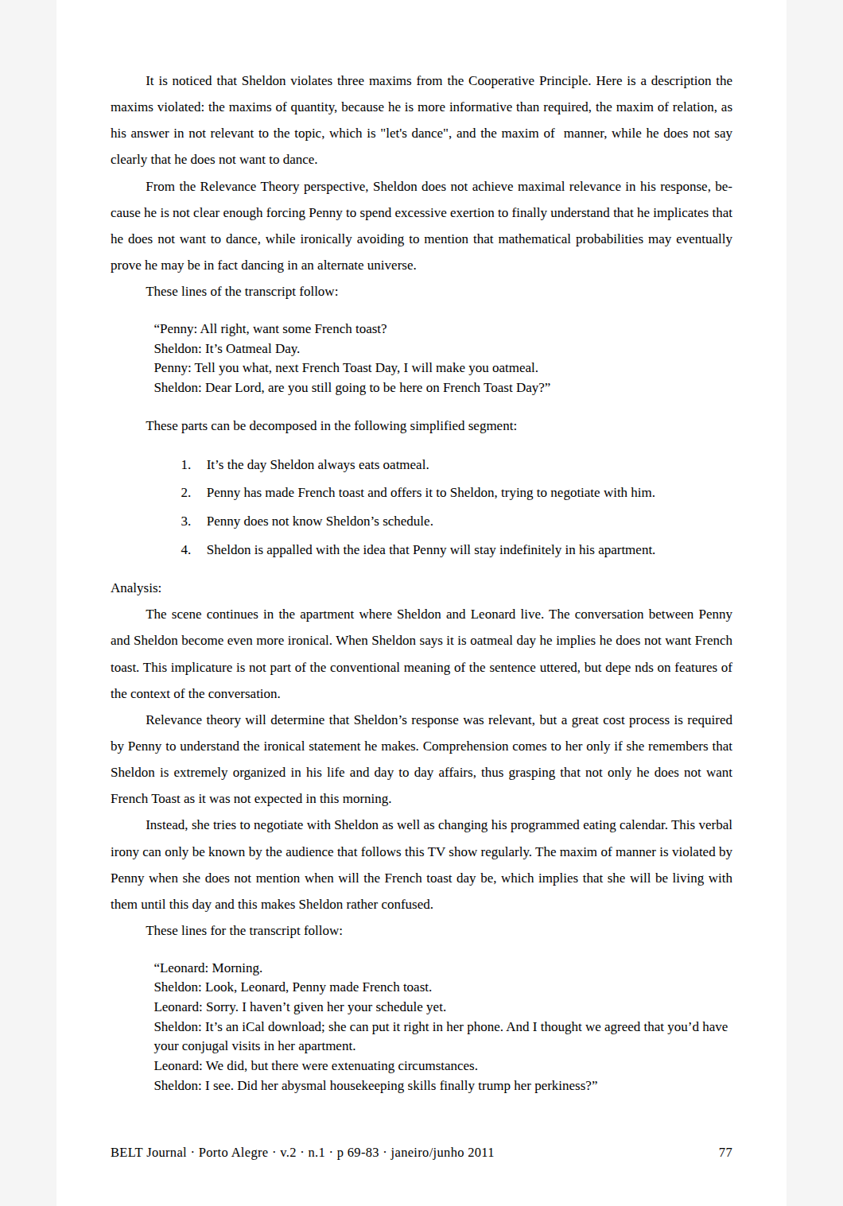It is noticed that Sheldon violates three maxims from the Cooperative Principle. Here is a description the maxims violated: the maxims of quantity, because he is more informative than required, the maxim of relation, as his answer in not relevant to the topic, which is "let's dance", and the maxim of manner, while he does not say clearly that he does not want to dance.
From the Relevance Theory perspective, Sheldon does not achieve maximal relevance in his response, because he is not clear enough forcing Penny to spend excessive exertion to finally understand that he implicates that he does not want to dance, while ironically avoiding to mention that mathematical probabilities may eventually prove he may be in fact dancing in an alternate universe.
These lines of the transcript follow:
“Penny: All right, want some French toast?
Sheldon: It’s Oatmeal Day.
Penny: Tell you what, next French Toast Day, I will make you oatmeal.
Sheldon: Dear Lord, are you still going to be here on French Toast Day?”
These parts can be decomposed in the following simplified segment:
It’s the day Sheldon always eats oatmeal.
Penny has made French toast and offers it to Sheldon, trying to negotiate with him.
Penny does not know Sheldon’s schedule.
Sheldon is appalled with the idea that Penny will stay indefinitely in his apartment.
Analysis:
The scene continues in the apartment where Sheldon and Leonard live. The conversation between Penny and Sheldon become even more ironical. When Sheldon says it is oatmeal day he implies he does not want French toast. This implicature is not part of the conventional meaning of the sentence uttered, but depe nds on features of the context of the conversation.
Relevance theory will determine that Sheldon’s response was relevant, but a great cost process is required by Penny to understand the ironical statement he makes. Comprehension comes to her only if she remembers that Sheldon is extremely organized in his life and day to day affairs, thus grasping that not only he does not want French Toast as it was not expected in this morning.
Instead, she tries to negotiate with Sheldon as well as changing his programmed eating calendar. This verbal irony can only be known by the audience that follows this TV show regularly. The maxim of manner is violated by Penny when she does not mention when will the French toast day be, which implies that she will be living with them until this day and this makes Sheldon rather confused.
These lines for the transcript follow:
“Leonard: Morning.
Sheldon: Look, Leonard, Penny made French toast.
Leonard: Sorry. I haven’t given her your schedule yet.
Sheldon: It’s an iCal download; she can put it right in her phone. And I thought we agreed that you’d have your conjugal visits in her apartment.
Leonard: We did, but there were extenuating circumstances.
Sheldon: I see. Did her abysmal housekeeping skills finally trump her perkiness?”
BELT Journal · Porto Alegre · v.2 · n.1 · p 69-83 · janeiro/junho 2011 77